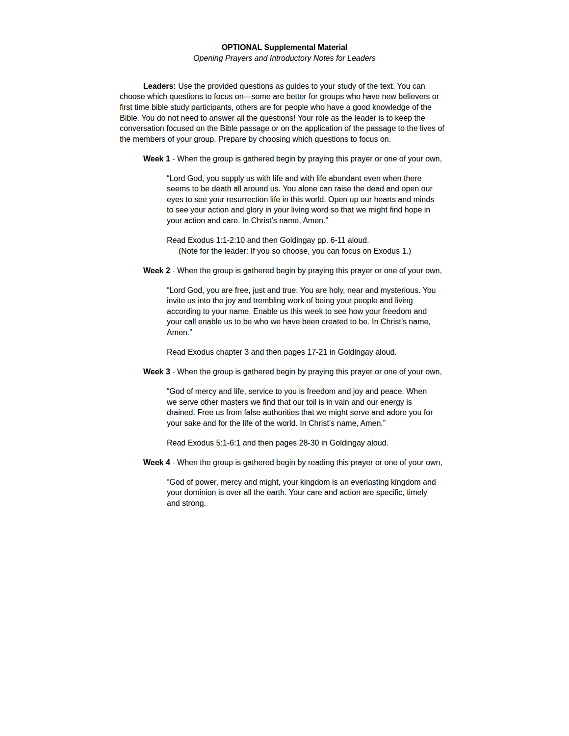OPTIONAL Supplemental Material
Opening Prayers and Introductory Notes for Leaders
Leaders: Use the provided questions as guides to your study of the text. You can choose which questions to focus on—some are better for groups who have new believers or first time bible study participants, others are for people who have a good knowledge of the Bible. You do not need to answer all the questions! Your role as the leader is to keep the conversation focused on the Bible passage or on the application of the passage to the lives of the members of your group. Prepare by choosing which questions to focus on.
Week 1 - When the group is gathered begin by praying this prayer or one of your own,
“Lord God, you supply us with life and with life abundant even when there seems to be death all around us. You alone can raise the dead and open our eyes to see your resurrection life in this world. Open up our hearts and minds to see your action and glory in your living word so that we might find hope in your action and care. In Christ’s name, Amen.”
Read Exodus 1:1-2:10 and then Goldingay pp. 6-11 aloud. (Note for the leader: If you so choose, you can focus on Exodus 1.)
Week 2 - When the group is gathered begin by praying this prayer or one of your own,
“Lord God, you are free, just and true. You are holy, near and mysterious. You invite us into the joy and trembling work of being your people and living according to your name. Enable us this week to see how your freedom and your call enable us to be who we have been created to be. In Christ’s name, Amen.”
Read Exodus chapter 3 and then pages 17-21 in Goldingay aloud.
Week 3 - When the group is gathered begin by praying this prayer or one of your own,
“God of mercy and life, service to you is freedom and joy and peace. When we serve other masters we find that our toil is in vain and our energy is drained. Free us from false authorities that we might serve and adore you for your sake and for the life of the world. In Christ’s name, Amen.”
Read Exodus 5:1-6:1 and then pages 28-30 in Goldingay aloud.
Week 4 - When the group is gathered begin by reading this prayer or one of your own,
“God of power, mercy and might, your kingdom is an everlasting kingdom and your dominion is over all the earth. Your care and action are specific, timely and strong.